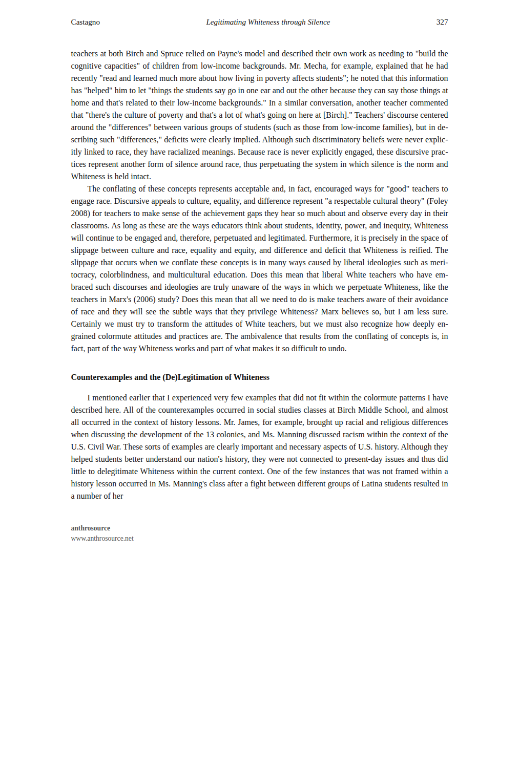Castagno Legitimating Whiteness through Silence 327
teachers at both Birch and Spruce relied on Payne's model and described their own work as needing to "build the cognitive capacities" of children from low-income backgrounds. Mr. Mecha, for example, explained that he had recently "read and learned much more about how living in poverty affects students"; he noted that this information has "helped" him to let "things the students say go in one ear and out the other because they can say those things at home and that's related to their low-income backgrounds." In a similar conversation, another teacher commented that "there's the culture of poverty and that's a lot of what's going on here at [Birch]." Teachers' discourse centered around the "differences" between various groups of students (such as those from low-income families), but in describing such "differences," deficits were clearly implied. Although such discriminatory beliefs were never explicitly linked to race, they have racialized meanings. Because race is never explicitly engaged, these discursive practices represent another form of silence around race, thus perpetuating the system in which silence is the norm and Whiteness is held intact.
The conflating of these concepts represents acceptable and, in fact, encouraged ways for "good" teachers to engage race. Discursive appeals to culture, equality, and difference represent "a respectable cultural theory" (Foley 2008) for teachers to make sense of the achievement gaps they hear so much about and observe every day in their classrooms. As long as these are the ways educators think about students, identity, power, and inequity, Whiteness will continue to be engaged and, therefore, perpetuated and legitimated. Furthermore, it is precisely in the space of slippage between culture and race, equality and equity, and difference and deficit that Whiteness is reified. The slippage that occurs when we conflate these concepts is in many ways caused by liberal ideologies such as meritocracy, colorblindness, and multicultural education. Does this mean that liberal White teachers who have embraced such discourses and ideologies are truly unaware of the ways in which we perpetuate Whiteness, like the teachers in Marx's (2006) study? Does this mean that all we need to do is make teachers aware of their avoidance of race and they will see the subtle ways that they privilege Whiteness? Marx believes so, but I am less sure. Certainly we must try to transform the attitudes of White teachers, but we must also recognize how deeply engrained colormute attitudes and practices are. The ambivalence that results from the conflating of concepts is, in fact, part of the way Whiteness works and part of what makes it so difficult to undo.
Counterexamples and the (De)Legitimation of Whiteness
I mentioned earlier that I experienced very few examples that did not fit within the colormute patterns I have described here. All of the counterexamples occurred in social studies classes at Birch Middle School, and almost all occurred in the context of history lessons. Mr. James, for example, brought up racial and religious differences when discussing the development of the 13 colonies, and Ms. Manning discussed racism within the context of the U.S. Civil War. These sorts of examples are clearly important and necessary aspects of U.S. history. Although they helped students better understand our nation's history, they were not connected to present-day issues and thus did little to delegitimate Whiteness within the current context. One of the few instances that was not framed within a history lesson occurred in Ms. Manning's class after a fight between different groups of Latina students resulted in a number of her
anthrosource
www.anthrosource.net